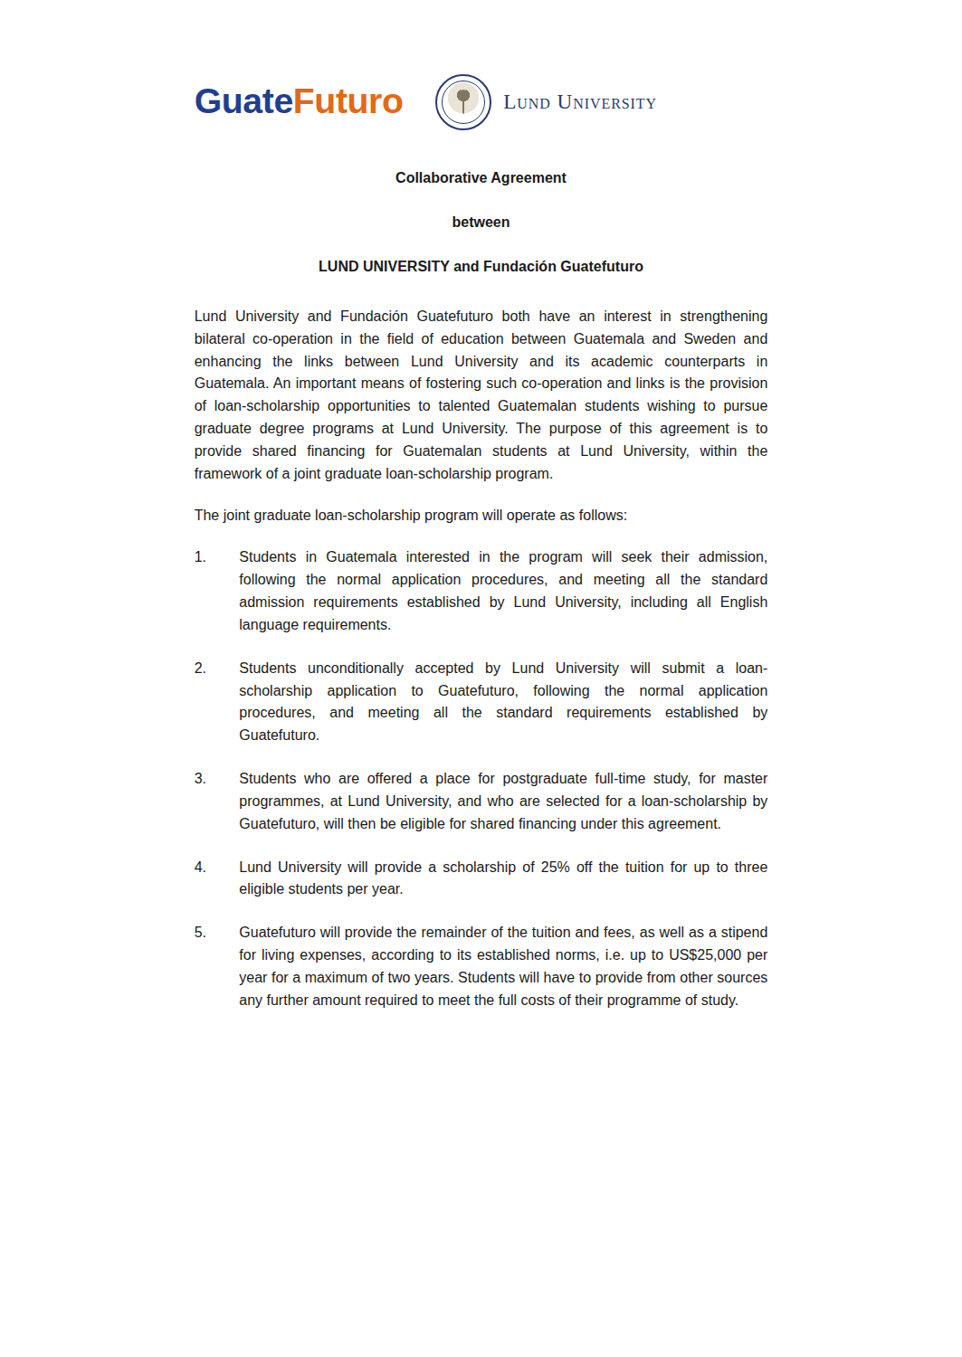Guate Futuro
Lund University
Collaborative Agreement
between
LUND UNIVERSITY and Fundación Guatefuturo
Lund University and Fundación Guatefuturo both have an interest in strengthening bilateral co-operation in the field of education between Guatemala and Sweden and enhancing the links between Lund University and its academic counterparts in Guatemala. An important means of fostering such co-operation and links is the provision of loan-scholarship opportunities to talented Guatemalan students wishing to pursue graduate degree programs at Lund University. The purpose of this agreement is to provide shared financing for Guatemalan students at Lund University, within the framework of a joint graduate loan-scholarship program.
The joint graduate loan-scholarship program will operate as follows:
Students in Guatemala interested in the program will seek their admission, following the normal application procedures, and meeting all the standard admission requirements established by Lund University, including all English language requirements.
Students unconditionally accepted by Lund University will submit a loan-scholarship application to Guatefuturo, following the normal application procedures, and meeting all the standard requirements established by Guatefuturo.
Students who are offered a place for postgraduate full-time study, for master programmes, at Lund University, and who are selected for a loan-scholarship by Guatefuturo, will then be eligible for shared financing under this agreement.
Lund University will provide a scholarship of 25% off the tuition for up to three eligible students per year.
Guatefuturo will provide the remainder of the tuition and fees, as well as a stipend for living expenses, according to its established norms, i.e. up to US$25,000 per year for a maximum of two years. Students will have to provide from other sources any further amount required to meet the full costs of their programme of study.